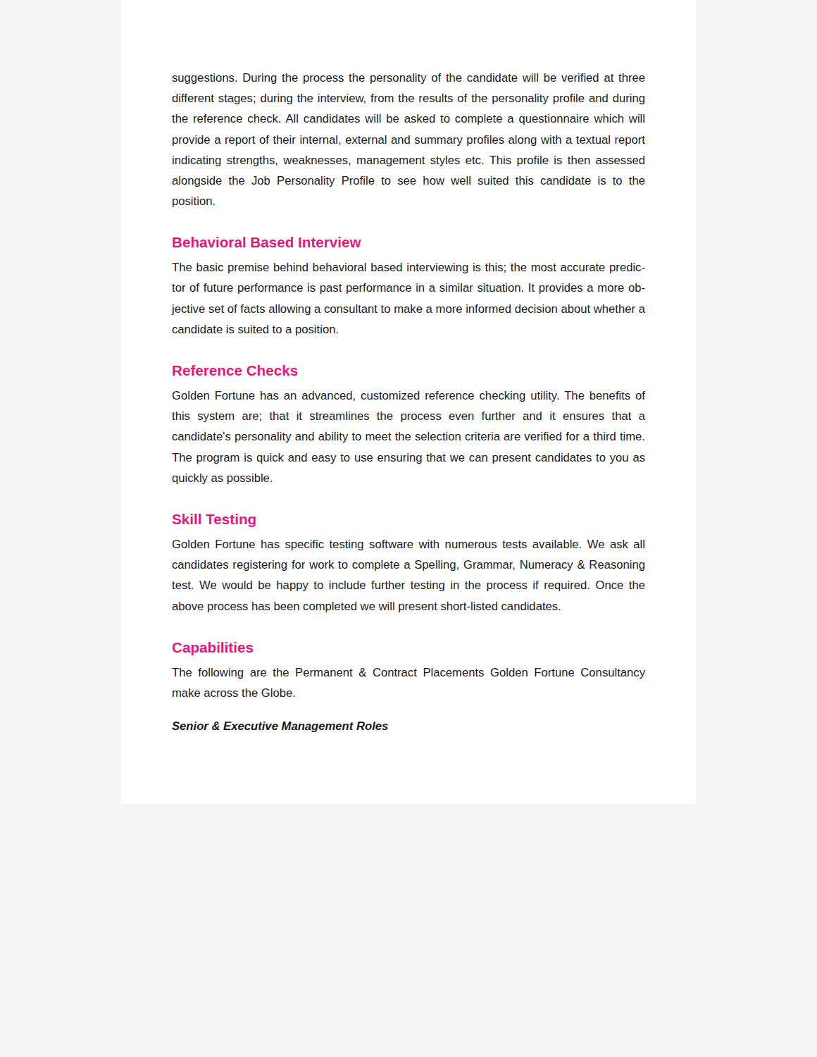suggestions. During the process the personality of the candidate will be verified at three different stages; during the interview, from the results of the personality profile and during the reference check. All candidates will be asked to complete a questionnaire which will provide a report of their internal, external and summary profiles along with a textual report indicating strengths, weaknesses, management styles etc. This profile is then assessed alongside the Job Personality Profile to see how well suited this candidate is to the position.
Behavioral Based Interview
The basic premise behind behavioral based interviewing is this; the most accurate predictor of future performance is past performance in a similar situation. It provides a more objective set of facts allowing a consultant to make a more informed decision about whether a candidate is suited to a position.
Reference Checks
Golden Fortune has an advanced, customized reference checking utility. The benefits of this system are; that it streamlines the process even further and it ensures that a candidate's personality and ability to meet the selection criteria are verified for a third time. The program is quick and easy to use ensuring that we can present candidates to you as quickly as possible.
Skill Testing
Golden Fortune has specific testing software with numerous tests available. We ask all candidates registering for work to complete a Spelling, Grammar, Numeracy & Reasoning test. We would be happy to include further testing in the process if required. Once the above process has been completed we will present short-listed candidates.
Capabilities
The following are the Permanent & Contract Placements Golden Fortune Consultancy make across the Globe.
Senior & Executive Management Roles